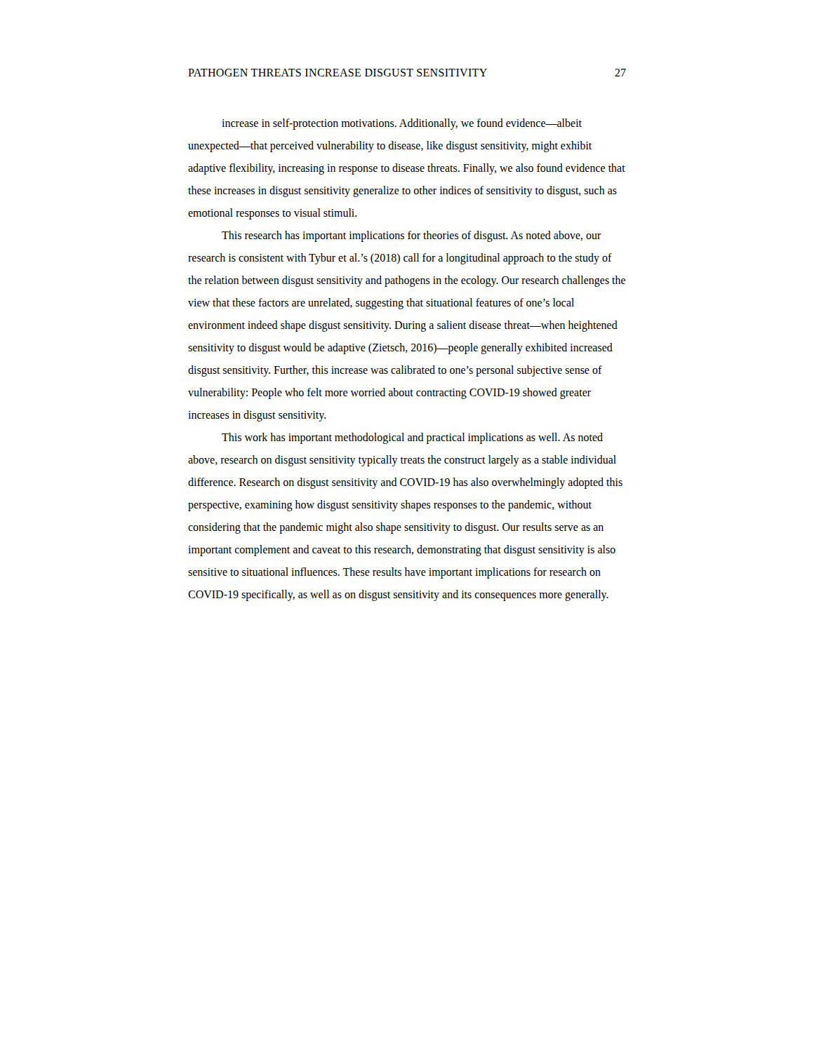Pathogen Threats Increase Disgust Sensitivity 27
increase in self-protection motivations. Additionally, we found evidence—albeit unexpected—that perceived vulnerability to disease, like disgust sensitivity, might exhibit adaptive flexibility, increasing in response to disease threats. Finally, we also found evidence that these increases in disgust sensitivity generalize to other indices of sensitivity to disgust, such as emotional responses to visual stimuli.
This research has important implications for theories of disgust. As noted above, our research is consistent with Tybur et al.’s (2018) call for a longitudinal approach to the study of the relation between disgust sensitivity and pathogens in the ecology. Our research challenges the view that these factors are unrelated, suggesting that situational features of one’s local environment indeed shape disgust sensitivity. During a salient disease threat—when heightened sensitivity to disgust would be adaptive (Zietsch, 2016)—people generally exhibited increased disgust sensitivity. Further, this increase was calibrated to one’s personal subjective sense of vulnerability: People who felt more worried about contracting COVID-19 showed greater increases in disgust sensitivity.
This work has important methodological and practical implications as well. As noted above, research on disgust sensitivity typically treats the construct largely as a stable individual difference. Research on disgust sensitivity and COVID-19 has also overwhelmingly adopted this perspective, examining how disgust sensitivity shapes responses to the pandemic, without considering that the pandemic might also shape sensitivity to disgust. Our results serve as an important complement and caveat to this research, demonstrating that disgust sensitivity is also sensitive to situational influences. These results have important implications for research on COVID-19 specifically, as well as on disgust sensitivity and its consequences more generally.